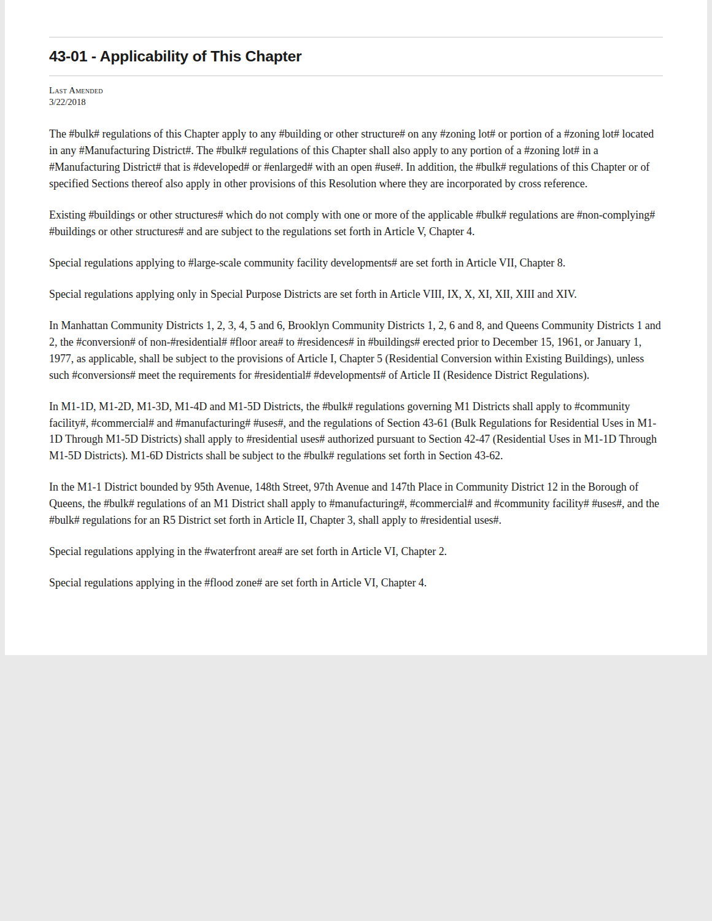43-01 - Applicability of This Chapter
Last Amended3/22/2018
The #bulk# regulations of this Chapter apply to any #building or other structure# on any #zoning lot# or portion of a #zoning lot# located in any #Manufacturing District#. The #bulk# regulations of this Chapter shall also apply to any portion of a #zoning lot# in a #Manufacturing District# that is #developed# or #enlarged# with an open #use#. In addition, the #bulk# regulations of this Chapter or of specified Sections thereof also apply in other provisions of this Resolution where they are incorporated by cross reference.
Existing #buildings or other structures# which do not comply with one or more of the applicable #bulk# regulations are #non-complying# #buildings or other structures# and are subject to the regulations set forth in Article V, Chapter 4.
Special regulations applying to #large-scale community facility developments# are set forth in Article VII, Chapter 8.
Special regulations applying only in Special Purpose Districts are set forth in Article VIII, IX, X, XI, XII, XIII and XIV.
In Manhattan Community Districts 1, 2, 3, 4, 5 and 6, Brooklyn Community Districts 1, 2, 6 and 8, and Queens Community Districts 1 and 2, the #conversion# of non-#residential# #floor area# to #residences# in #buildings# erected prior to December 15, 1961, or January 1, 1977, as applicable, shall be subject to the provisions of Article I, Chapter 5 (Residential Conversion within Existing Buildings), unless such #conversions# meet the requirements for #residential# #developments# of Article II (Residence District Regulations).
In M1-1D, M1-2D, M1-3D, M1-4D and M1-5D Districts, the #bulk# regulations governing M1 Districts shall apply to #community facility#, #commercial# and #manufacturing# #uses#, and the regulations of Section 43-61 (Bulk Regulations for Residential Uses in M1-1D Through M1-5D Districts) shall apply to #residential uses# authorized pursuant to Section 42-47 (Residential Uses in M1-1D Through M1-5D Districts). M1-6D Districts shall be subject to the #bulk# regulations set forth in Section 43-62.
In the M1-1 District bounded by 95th Avenue, 148th Street, 97th Avenue and 147th Place in Community District 12 in the Borough of Queens, the #bulk# regulations of an M1 District shall apply to #manufacturing#, #commercial# and #community facility# #uses#, and the #bulk# regulations for an R5 District set forth in Article II, Chapter 3, shall apply to #residential uses#.
Special regulations applying in the #waterfront area# are set forth in Article VI, Chapter 2.
Special regulations applying in the #flood zone# are set forth in Article VI, Chapter 4.